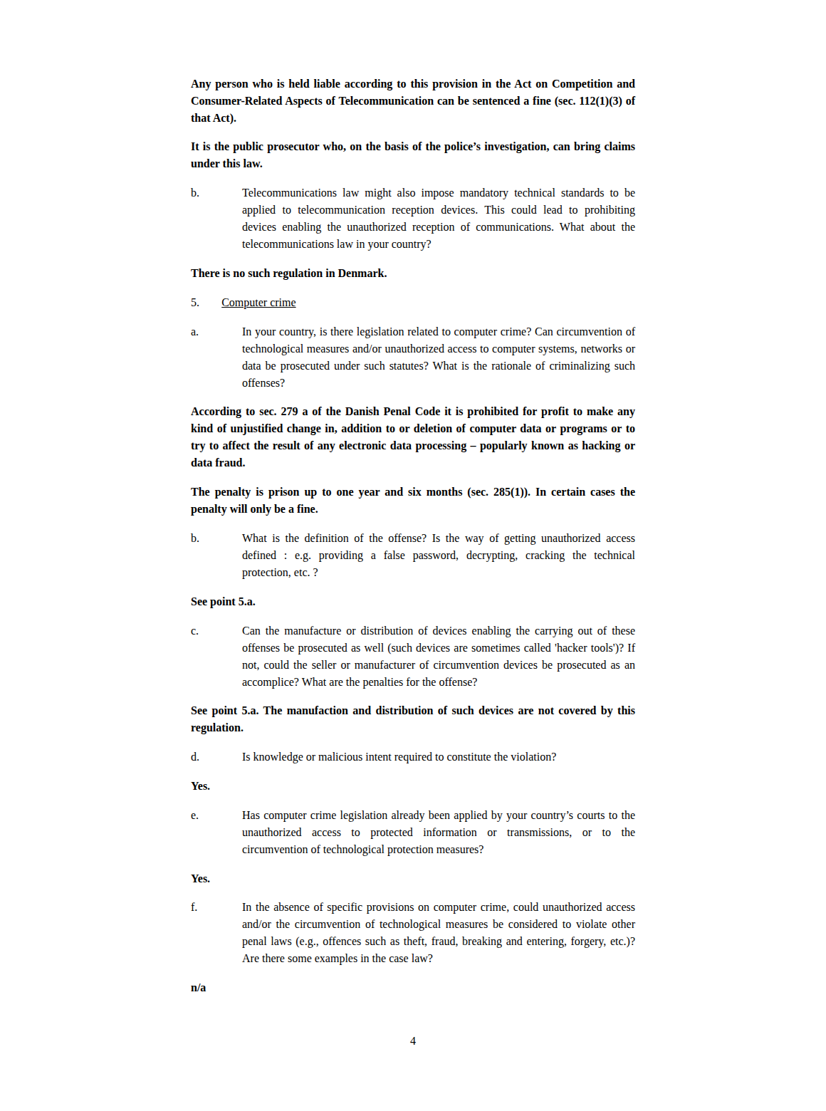Any person who is held liable according to this provision in the Act on Competition and Consumer-Related Aspects of Telecommunication can be sentenced a fine (sec. 112(1)(3) of that Act).
It is the public prosecutor who, on the basis of the police’s investigation, can bring claims under this law.
b.
Telecommunications law might also impose mandatory technical standards to be applied to telecommunication reception devices. This could lead to prohibiting devices enabling the unauthorized reception of communications. What about the telecommunications law in your country?
There is no such regulation in Denmark.
5.
Computer crime
a.
In your country, is there legislation related to computer crime? Can circumvention of technological measures and/or unauthorized access to computer systems, networks or data be prosecuted under such statutes? What is the rationale of criminalizing such offenses?
According to sec. 279 a of the Danish Penal Code it is prohibited for profit to make any kind of unjustified change in, addition to or deletion of computer data or programs or to try to affect the result of any electronic data processing – popularly known as hacking or data fraud.
The penalty is prison up to one year and six months (sec. 285(1)). In certain cases the penalty will only be a fine.
b.
What is the definition of the offense? Is the way of getting unauthorized access defined : e.g. providing a false password, decrypting, cracking the technical protection, etc. ?
See point 5.a.
c.
Can the manufacture or distribution of devices enabling the carrying out of these offenses be prosecuted as well (such devices are sometimes called 'hacker tools')? If not, could the seller or manufacturer of circumvention devices be prosecuted as an accomplice? What are the penalties for the offense?
See point 5.a. The manufaction and distribution of such devices are not covered by this regulation.
d.
Is knowledge or malicious intent required to constitute the violation?
Yes.
e.
Has computer crime legislation already been applied by your country’s courts to the unauthorized access to protected information or transmissions, or to the circumvention of technological protection measures?
Yes.
f.
In the absence of specific provisions on computer crime, could unauthorized access and/or the circumvention of technological measures be considered to violate other penal laws (e.g., offences such as theft, fraud, breaking and entering, forgery, etc.)? Are there some examples in the case law?
n/a
4